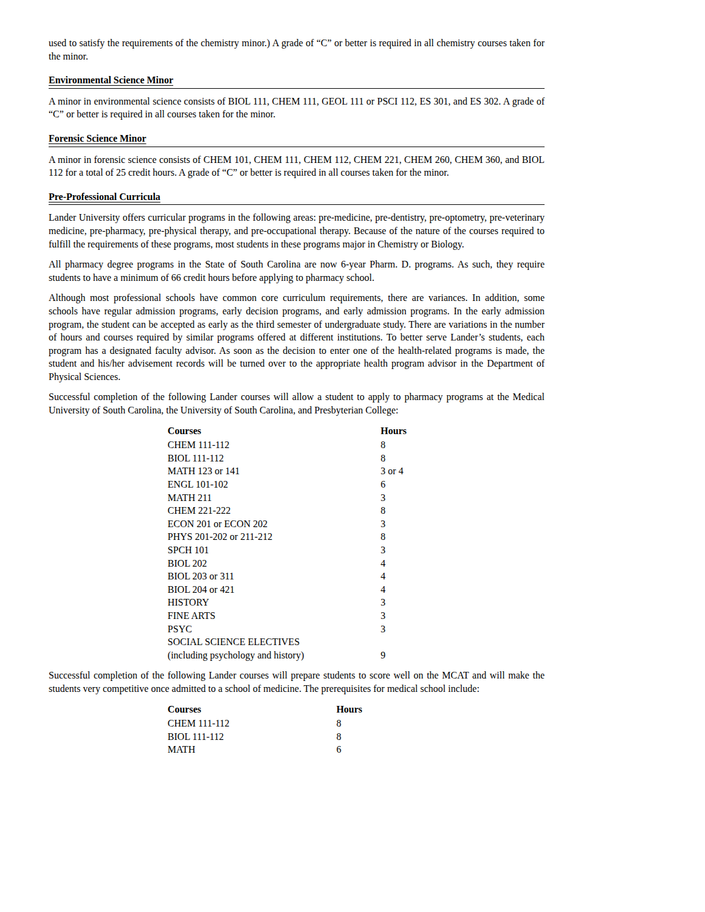used to satisfy the requirements of the chemistry minor.) A grade of “C” or better is required in all chemistry courses taken for the minor.
Environmental Science Minor
A minor in environmental science consists of BIOL 111, CHEM 111, GEOL 111 or PSCI 112, ES 301, and ES 302. A grade of “C” or better is required in all courses taken for the minor.
Forensic Science Minor
A minor in forensic science consists of CHEM 101, CHEM 111, CHEM 112, CHEM 221, CHEM 260, CHEM 360, and BIOL 112 for a total of 25 credit hours. A grade of “C” or better is required in all courses taken for the minor.
Pre-Professional Curricula
Lander University offers curricular programs in the following areas: pre-medicine, pre-dentistry, pre-optometry, pre-veterinary medicine, pre-pharmacy, pre-physical therapy, and pre-occupational therapy. Because of the nature of the courses required to fulfill the requirements of these programs, most students in these programs major in Chemistry or Biology.
All pharmacy degree programs in the State of South Carolina are now 6-year Pharm. D. programs. As such, they require students to have a minimum of 66 credit hours before applying to pharmacy school.
Although most professional schools have common core curriculum requirements, there are variances. In addition, some schools have regular admission programs, early decision programs, and early admission programs. In the early admission program, the student can be accepted as early as the third semester of undergraduate study. There are variations in the number of hours and courses required by similar programs offered at different institutions. To better serve Lander’s students, each program has a designated faculty advisor. As soon as the decision to enter one of the health-related programs is made, the student and his/her advisement records will be turned over to the appropriate health program advisor in the Department of Physical Sciences.
Successful completion of the following Lander courses will allow a student to apply to pharmacy programs at the Medical University of South Carolina, the University of South Carolina, and Presbyterian College:
| Courses | Hours |
| --- | --- |
| CHEM 111-112 | 8 |
| BIOL 111-112 | 8 |
| MATH 123 or 141 | 3 or 4 |
| ENGL 101-102 | 6 |
| MATH 211 | 3 |
| CHEM 221-222 | 8 |
| ECON 201 or ECON 202 | 3 |
| PHYS 201-202 or 211-212 | 8 |
| SPCH 101 | 3 |
| BIOL 202 | 4 |
| BIOL 203 or 311 | 4 |
| BIOL 204 or 421 | 4 |
| HISTORY | 3 |
| FINE ARTS | 3 |
| PSYC | 3 |
| SOCIAL SCIENCE ELECTIVES | |
| (including psychology and history) | 9 |
Successful completion of the following Lander courses will prepare students to score well on the MCAT and will make the students very competitive once admitted to a school of medicine. The prerequisites for medical school include:
| Courses | Hours |
| --- | --- |
| CHEM 111-112 | 8 |
| BIOL 111-112 | 8 |
| MATH | 6 |